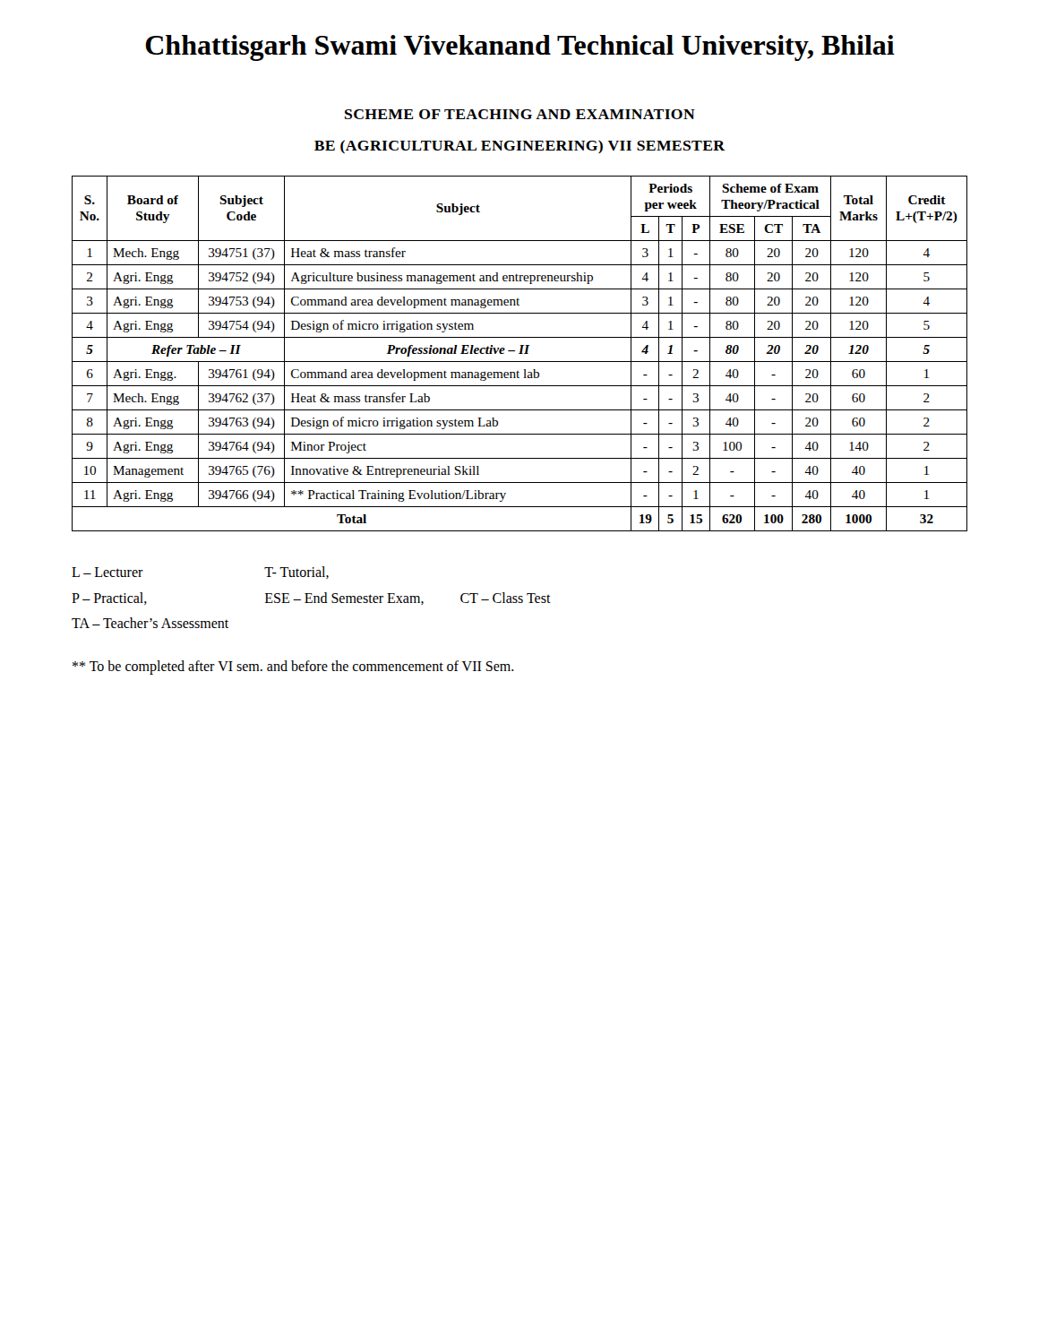Chhattisgarh Swami Vivekanand Technical University, Bhilai
SCHEME OF TEACHING AND EXAMINATION
BE (AGRICULTURAL ENGINEERING) VII SEMESTER
| S. No. | Board of Study | Subject Code | Subject | Periods per week | Scheme of Exam Theory/Practical | Total Marks | Credit L+(T+P/2) |
| --- | --- | --- | --- | --- | --- | --- | --- |
| L | T | P | ESE | CT | TA |
| 1 | Mech. Engg | 394751 (37) | Heat & mass transfer | 3 | 1 | - | 80 | 20 | 20 | 120 | 4 |
| 2 | Agri. Engg | 394752 (94) | Agriculture business management and entrepreneurship | 4 | 1 | - | 80 | 20 | 20 | 120 | 5 |
| 3 | Agri. Engg | 394753 (94) | Command area development management | 3 | 1 | - | 80 | 20 | 20 | 120 | 4 |
| 4 | Agri. Engg | 394754 (94) | Design of micro irrigation system | 4 | 1 | - | 80 | 20 | 20 | 120 | 5 |
| 5 | Refer Table – II | Professional Elective – II | 4 | 1 | - | 80 | 20 | 20 | 120 | 5 |
| 6 | Agri. Engg. | 394761 (94) | Command area development management lab | - | - | 2 | 40 | - | 20 | 60 | 1 |
| 7 | Mech. Engg | 394762 (37) | Heat & mass transfer Lab | - | - | 3 | 40 | - | 20 | 60 | 2 |
| 8 | Agri. Engg | 394763 (94) | Design of micro irrigation system Lab | - | - | 3 | 40 | - | 20 | 60 | 2 |
| 9 | Agri. Engg | 394764 (94) | Minor Project | - | - | 3 | 100 | - | 40 | 140 | 2 |
| 10 | Management | 394765 (76) | Innovative & Entrepreneurial Skill | - | - | 2 | - | - | 40 | 40 | 1 |
| 11 | Agri. Engg | 394766 (94) | ** Practical Training Evolution/Library | - | - | 1 | - | - | 40 | 40 | 1 |
| Total | 19 | 5 | 15 | 620 | 100 | 280 | 1000 | 32 |
| L – Lecturer | T- Tutorial, | |
| P – Practical, | ESE – End Semester Exam, | CT – Class Test |
| TA – Teacher’s Assessment | | |
** To be completed after VI sem. and before the commencement of VII Sem.